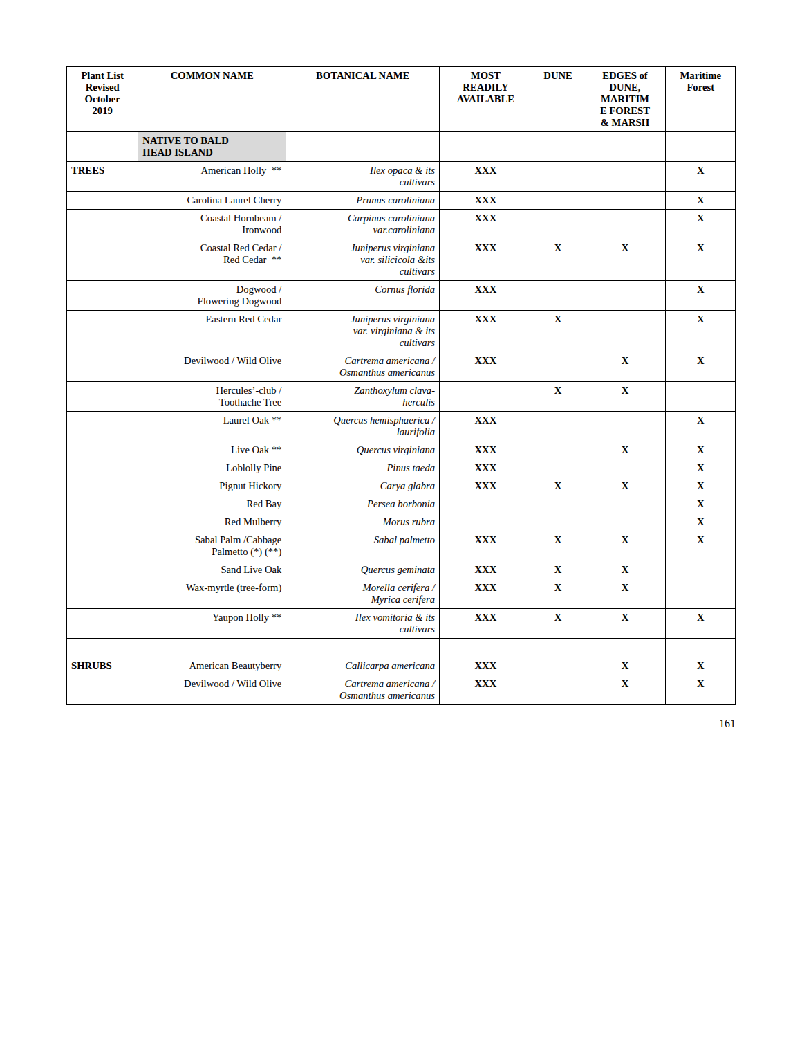| Plant List Revised October 2019 | COMMON NAME | BOTANICAL NAME | MOST READILY AVAILABLE | DUNE | EDGES of DUNE, MARITIM E FOREST & MARSH | Maritime Forest |
| --- | --- | --- | --- | --- | --- | --- |
| | NATIVE TO BALD HEAD ISLAND | | | | | |
| TREES | American Holly ** | Ilex opaca & its cultivars | XXX | | | X |
| | Carolina Laurel Cherry | Prunus caroliniana | XXX | | | X |
| | Coastal Hornbeam / Ironwood | Carpinus caroliniana var.caroliniana | XXX | | | X |
| | Coastal Red Cedar / Red Cedar ** | Juniperus virginiana var. silicicola &its cultivars | XXX | X | X | X |
| | Dogwood / Flowering Dogwood | Cornus florida | XXX | | | X |
| | Eastern Red Cedar | Juniperus virginiana var. virginiana & its cultivars | XXX | X | | X |
| | Devilwood / Wild Olive | Cartrema americana / Osmanthus americanus | XXX | | X | X |
| | Hercules’-club / Toothache Tree | Zanthoxylum clava- herculis | | X | X | |
| | Laurel Oak ** | Quercus hemisphaerica / laurifolia | XXX | | | X |
| | Live Oak ** | Quercus virginiana | XXX | | X | X |
| | Loblolly Pine | Pinus taeda | XXX | | | X |
| | Pignut Hickory | Carya glabra | XXX | X | X | X |
| | Red Bay | Persea borbonia | | | | X |
| | Red Mulberry | Morus rubra | | | | X |
| | Sabal Palm /Cabbage Palmetto (*) (**) | Sabal palmetto | XXX | X | X | X |
| | Sand Live Oak | Quercus geminata | XXX | X | X | |
| | Wax-myrtle (tree-form) | Morella cerifera / Myrica cerifera | XXX | X | X | |
| | Yaupon Holly ** | Ilex vomitoria & its cultivars | XXX | X | X | X |
| SHRUBS | American Beautyberry | Callicarpa americana | XXX | | X | X |
| | Devilwood / Wild Olive | Cartrema americana / Osmanthus americanus | XXX | | X | X |
161